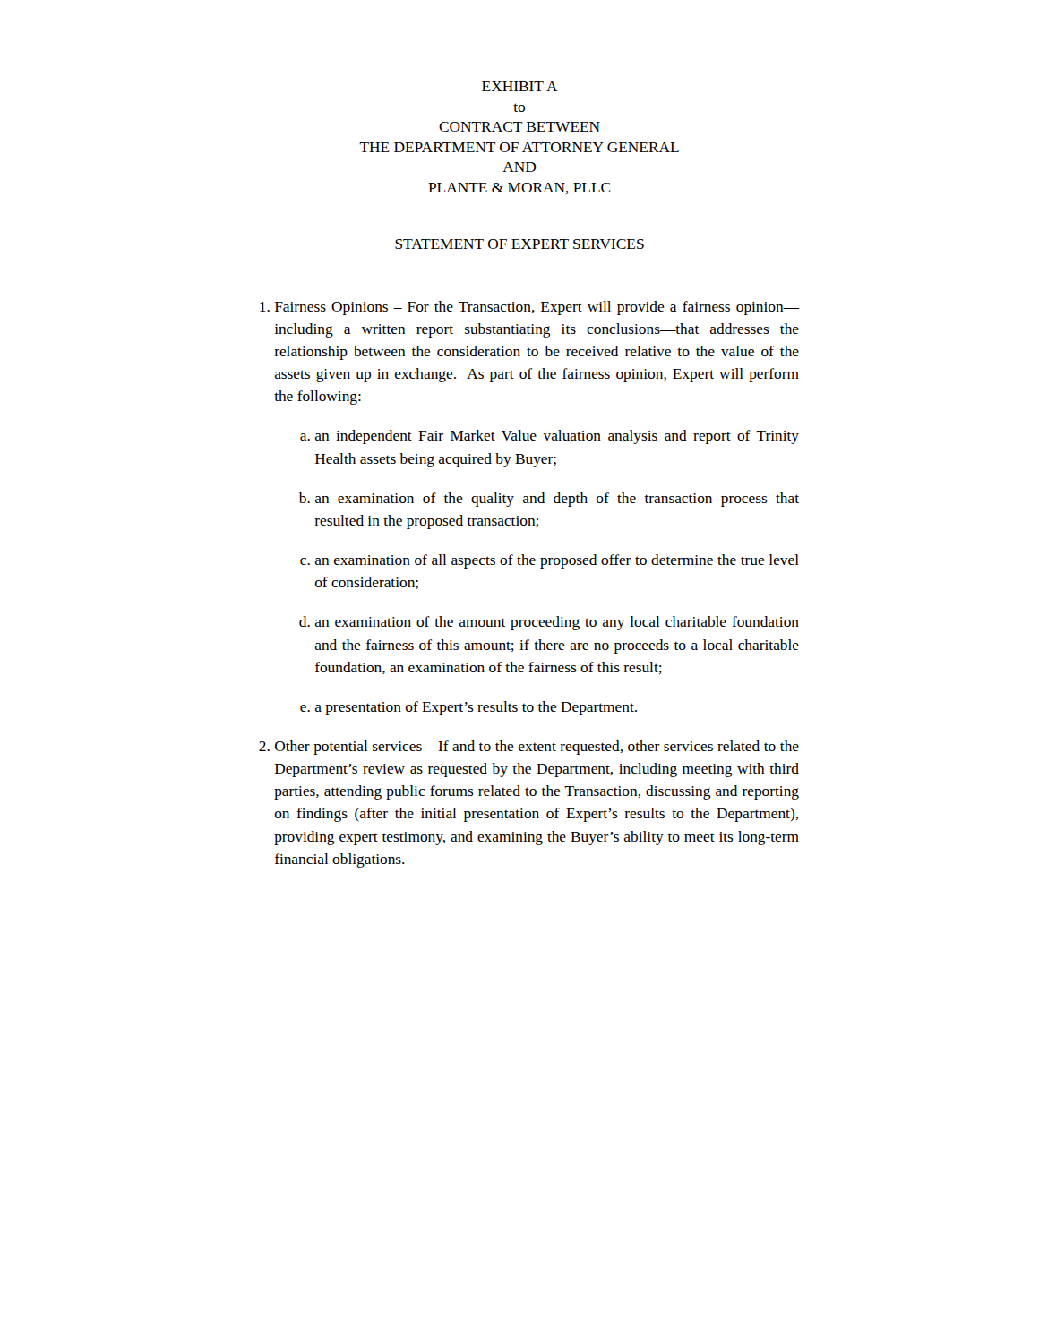EXHIBIT A
to
CONTRACT BETWEEN
THE DEPARTMENT OF ATTORNEY GENERAL
AND
PLANTE & MORAN, PLLC
STATEMENT OF EXPERT SERVICES
Fairness Opinions – For the Transaction, Expert will provide a fairness opinion—including a written report substantiating its conclusions—that addresses the relationship between the consideration to be received relative to the value of the assets given up in exchange. As part of the fairness opinion, Expert will perform the following:
an independent Fair Market Value valuation analysis and report of Trinity Health assets being acquired by Buyer;
an examination of the quality and depth of the transaction process that resulted in the proposed transaction;
an examination of all aspects of the proposed offer to determine the true level of consideration;
an examination of the amount proceeding to any local charitable foundation and the fairness of this amount; if there are no proceeds to a local charitable foundation, an examination of the fairness of this result;
a presentation of Expert’s results to the Department.
Other potential services – If and to the extent requested, other services related to the Department’s review as requested by the Department, including meeting with third parties, attending public forums related to the Transaction, discussing and reporting on findings (after the initial presentation of Expert’s results to the Department), providing expert testimony, and examining the Buyer’s ability to meet its long-term financial obligations.